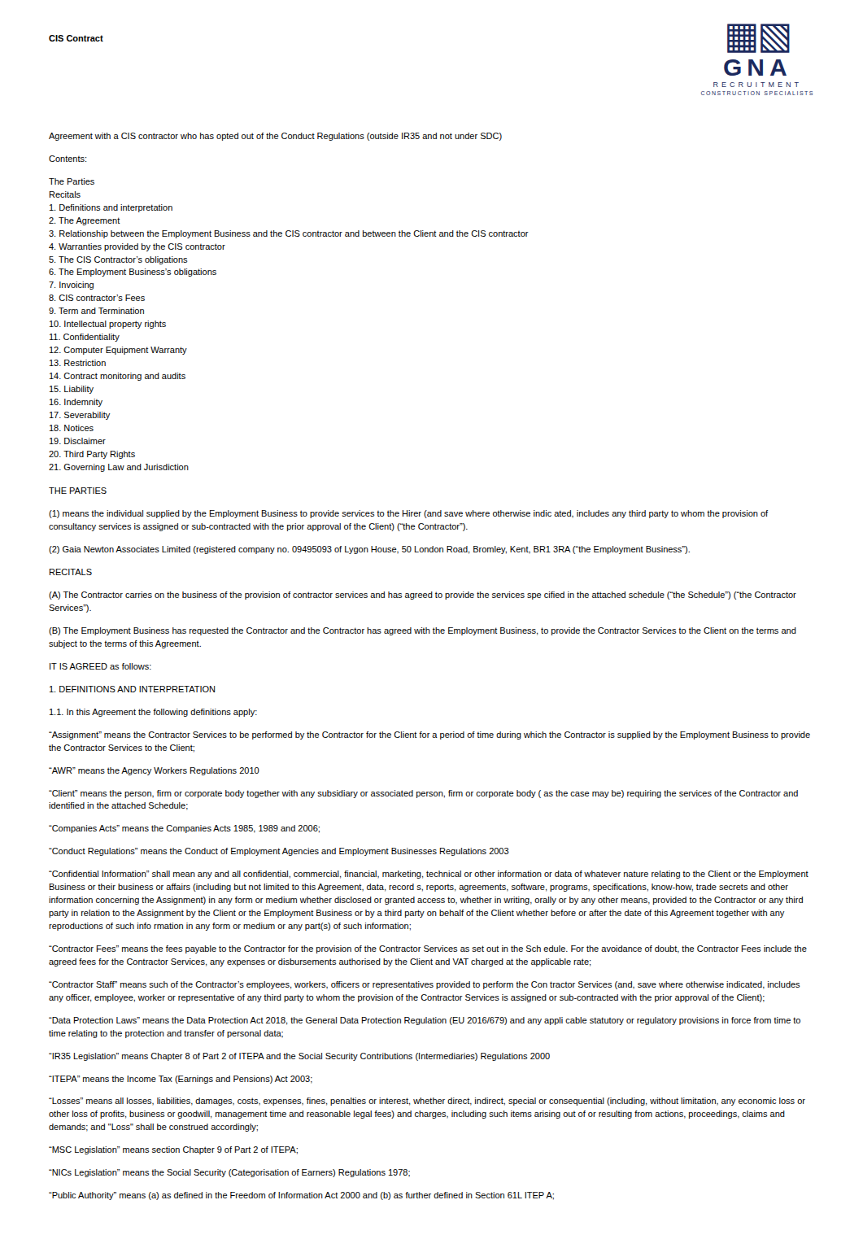CIS Contract
▦▧
GNA
RECRUITMENT
CONSTRUCTION SPECIALISTS
Agreement with a CIS contractor who has opted out of the Conduct Regulations (outside IR35 and not under SDC)
Contents:
The Parties
Recitals
1. Definitions and interpretation
2. The Agreement
3. Relationship between the Employment Business and the CIS contractor and between the Client and the CIS contractor
4. Warranties provided by the CIS contractor
5. The CIS Contractor’s obligations
6. The Employment Business’s obligations
7. Invoicing
8. CIS contractor’s Fees
9. Term and Termination
10. Intellectual property rights
11. Confidentiality
12. Computer Equipment Warranty
13. Restriction
14. Contract monitoring and audits
15. Liability
16. Indemnity
17. Severability
18. Notices
19. Disclaimer
20. Third Party Rights
21. Governing Law and Jurisdiction
THE PARTIES
(1) means the individual supplied by the Employment Business to provide services to the Hirer (and save where otherwise indic ated, includes any third party to whom the provision of consultancy services is assigned or sub-contracted with the prior approval of the Client) (“the Contractor”).
(2) Gaia Newton Associates Limited (registered company no. 09495093 of Lygon House, 50 London Road, Bromley, Kent, BR1 3RA (“the Employment Business”).
RECITALS
(A) The Contractor carries on the business of the provision of contractor services and has agreed to provide the services spe cified in the attached schedule (“the Schedule”) (“the Contractor Services”).
(B) The Employment Business has requested the Contractor and the Contractor has agreed with the Employment Business, to provide the Contractor Services to the Client on the terms and subject to the terms of this Agreement.
IT IS AGREED as follows:
1. DEFINITIONS AND INTERPRETATION
1.1. In this Agreement the following definitions apply:
“Assignment” means the Contractor Services to be performed by the Contractor for the Client for a period of time during which the Contractor is supplied by the Employment Business to provide the Contractor Services to the Client;
“AWR” means the Agency Workers Regulations 2010
“Client” means the person, firm or corporate body together with any subsidiary or associated person, firm or corporate body ( as the case may be) requiring the services of the Contractor and identified in the attached Schedule;
“Companies Acts” means the Companies Acts 1985, 1989 and 2006;
“Conduct Regulations” means the Conduct of Employment Agencies and Employment Businesses Regulations 2003
“Confidential Information” shall mean any and all confidential, commercial, financial, marketing, technical or other information or data of whatever nature relating to the Client or the Employment Business or their business or affairs (including but not limited to this Agreement, data, record s, reports, agreements, software, programs, specifications, know-how, trade secrets and other information concerning the Assignment) in any form or medium whether disclosed or granted access to, whether in writing, orally or by any other means, provided to the Contractor or any third party in relation to the Assignment by the Client or the Employment Business or by a third party on behalf of the Client whether before or after the date of this Agreement together with any reproductions of such info rmation in any form or medium or any part(s) of such information;
“Contractor Fees” means the fees payable to the Contractor for the provision of the Contractor Services as set out in the Sch edule. For the avoidance of doubt, the Contractor Fees include the agreed fees for the Contractor Services, any expenses or disbursements authorised by the Client and VAT charged at the applicable rate;
“Contractor Staff” means such of the Contractor’s employees, workers, officers or representatives provided to perform the Con tractor Services (and, save where otherwise indicated, includes any officer, employee, worker or representative of any third party to whom the provision of the Contractor Services is assigned or sub-contracted with the prior approval of the Client);
“Data Protection Laws” means the Data Protection Act 2018, the General Data Protection Regulation (EU 2016/679) and any appli cable statutory or regulatory provisions in force from time to time relating to the protection and transfer of personal data;
“IR35 Legislation” means Chapter 8 of Part 2 of ITEPA and the Social Security Contributions (Intermediaries) Regulations 2000
“ITEPA” means the Income Tax (Earnings and Pensions) Act 2003;
“Losses” means all losses, liabilities, damages, costs, expenses, fines, penalties or interest, whether direct, indirect, special or consequential (including, without limitation, any economic loss or other loss of profits, business or goodwill, management time and reasonable legal fees) and charges, including such items arising out of or resulting from actions, proceedings, claims and demands; and "Loss" shall be construed accordingly;
“MSC Legislation” means section Chapter 9 of Part 2 of ITEPA;
“NICs Legislation” means the Social Security (Categorisation of Earners) Regulations 1978;
“Public Authority” means (a) as defined in the Freedom of Information Act 2000 and (b) as further defined in Section 61L ITEP A;